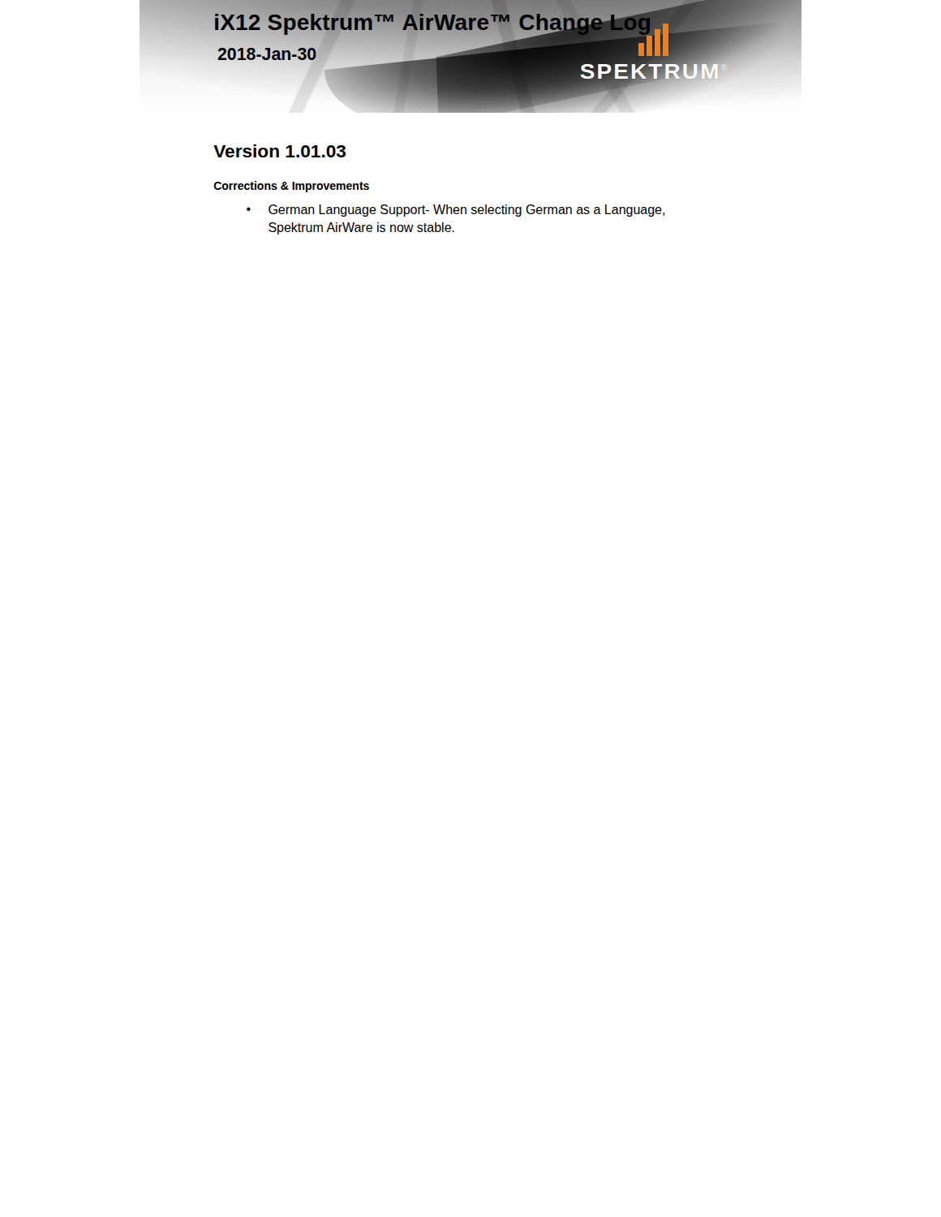iX12 Spektrum™ AirWare™ Change Log
2018-Jan-30
SPEKTRUM®
Version 1.01.03
Corrections & Improvements
German Language Support- When selecting German as a Language, Spektrum AirWare is now stable.